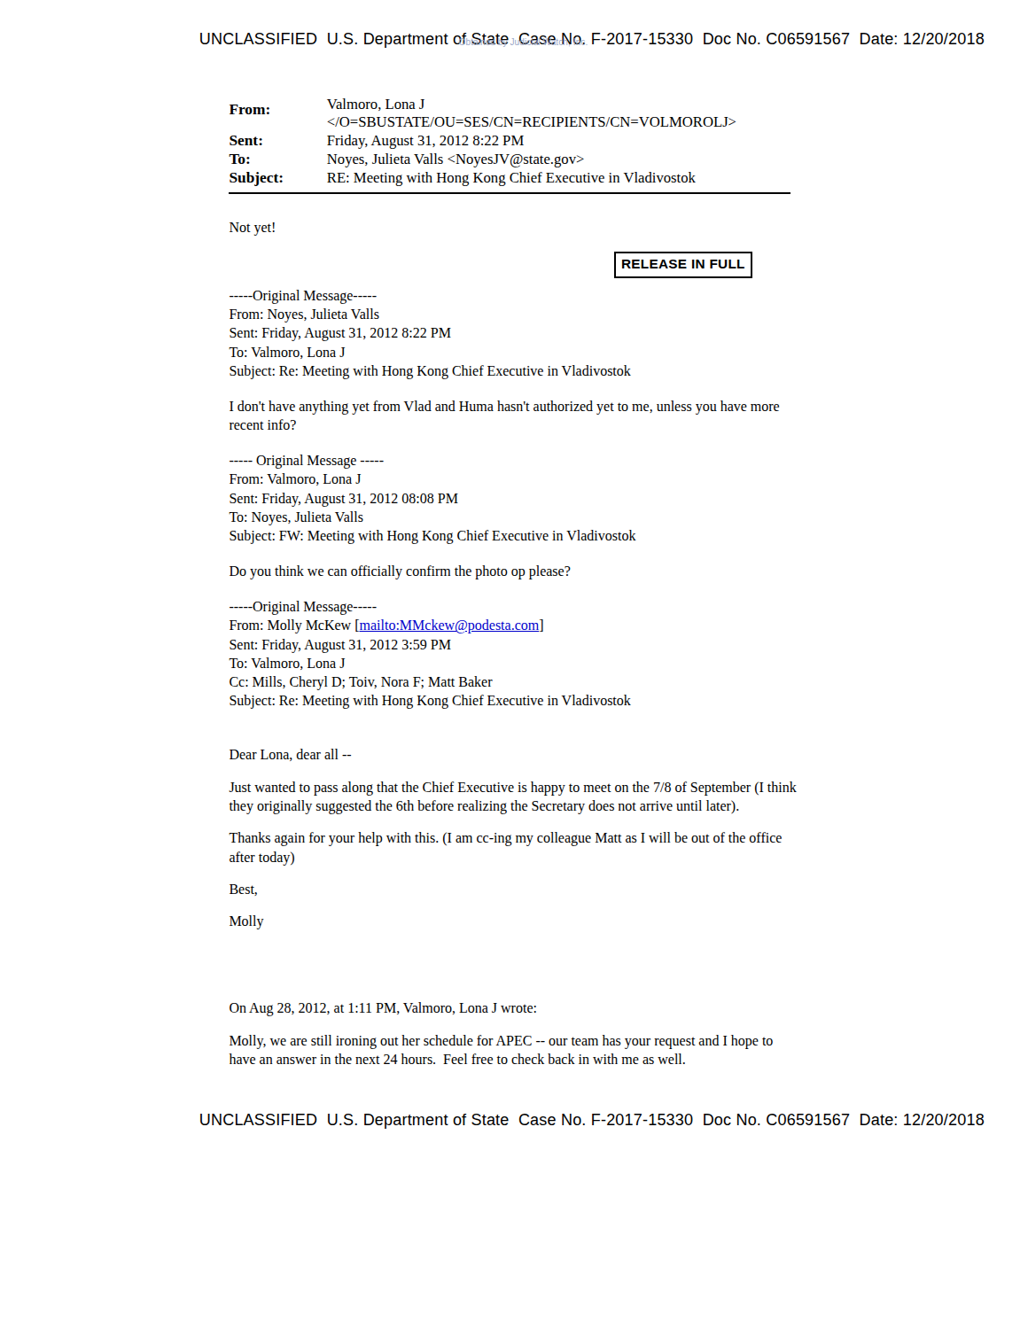UNCLASSIFIED U.S. Department of State Case No. F-2017-15330 Doc No. C06591567 Date: 12/20/2018 Obtained by Judicial Watch, Inc.
| From: | Valmoro, Lona J </O=SBUSTATE/OU=SES/CN=RECIPIENTS/CN=VOLMOROLJ> |
| Sent: | Friday, August 31, 2012 8:22 PM |
| To: | Noyes, Julieta Valls <NoyesJV@state.gov> |
| Subject: | RE: Meeting with Hong Kong Chief Executive in Vladivostok |
Not yet!
RELEASE IN FULL
-----Original Message-----
From: Noyes, Julieta Valls
Sent: Friday, August 31, 2012 8:22 PM
To: Valmoro, Lona J
Subject: Re: Meeting with Hong Kong Chief Executive in Vladivostok
I don't have anything yet from Vlad and Huma hasn't authorized yet to me, unless you have more recent info?
----- Original Message -----
From: Valmoro, Lona J
Sent: Friday, August 31, 2012 08:08 PM
To: Noyes, Julieta Valls
Subject: FW: Meeting with Hong Kong Chief Executive in Vladivostok
Do you think we can officially confirm the photo op please?
-----Original Message-----
From: Molly McKew [mailto:MMckew@podesta.com]
Sent: Friday, August 31, 2012 3:59 PM
To: Valmoro, Lona J
Cc: Mills, Cheryl D; Toiv, Nora F; Matt Baker
Subject: Re: Meeting with Hong Kong Chief Executive in Vladivostok
Dear Lona, dear all --
Just wanted to pass along that the Chief Executive is happy to meet on the 7/8 of September (I think they originally suggested the 6th before realizing the Secretary does not arrive until later).
Thanks again for your help with this. (I am cc-ing my colleague Matt as I will be out of the office after today)
Best,
Molly
On Aug 28, 2012, at 1:11 PM, Valmoro, Lona J wrote:
Molly, we are still ironing out her schedule for APEC -- our team has your request and I hope to have an answer in the next 24 hours. Feel free to check back in with me as well.
UNCLASSIFIED U.S. Department of State Case No. F-2017-15330 Doc No. C06591567 Date: 12/20/2018